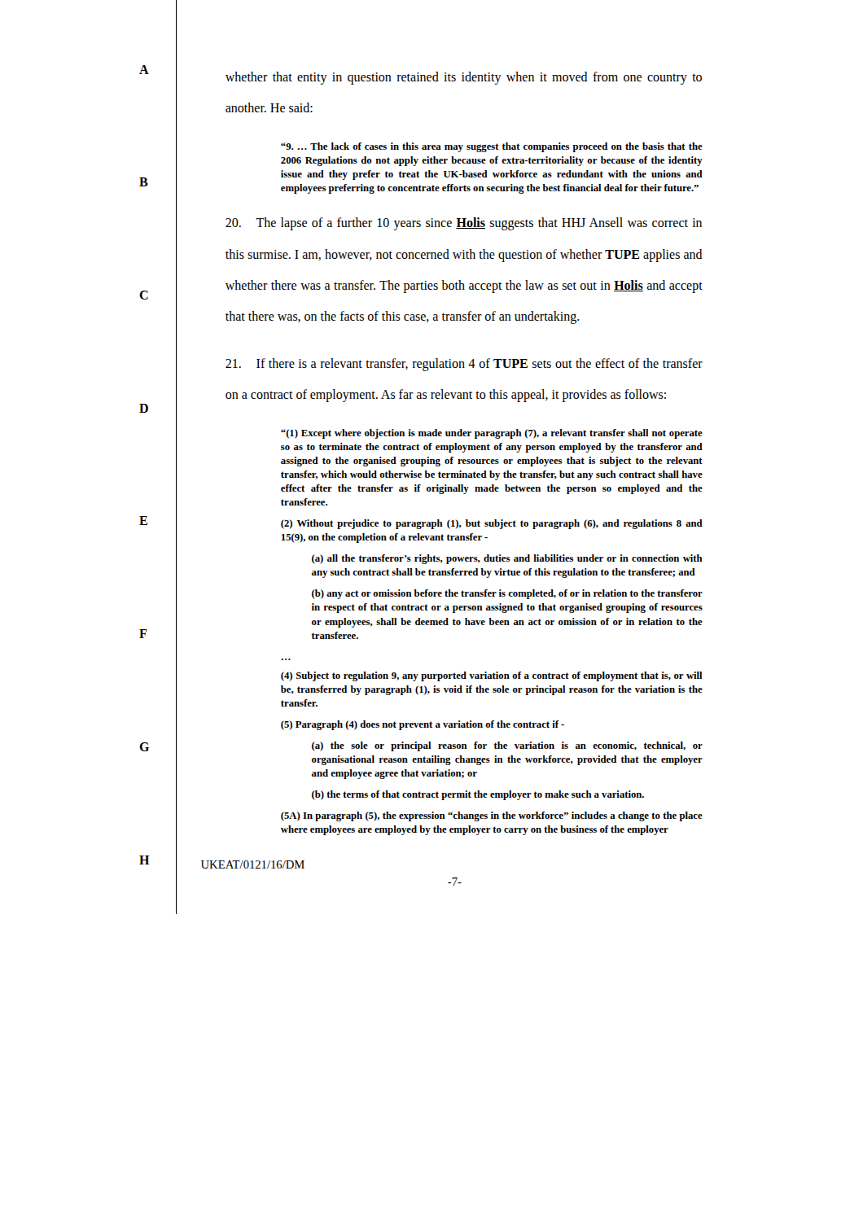A B C D E F G H
whether that entity in question retained its identity when it moved from one country to another. He said:
“9. … The lack of cases in this area may suggest that companies proceed on the basis that the 2006 Regulations do not apply either because of extra-territoriality or because of the identity issue and they prefer to treat the UK-based workforce as redundant with the unions and employees preferring to concentrate efforts on securing the best financial deal for their future.”
20. The lapse of a further 10 years since Holis suggests that HHJ Ansell was correct in this surmise. I am, however, not concerned with the question of whether TUPE applies and whether there was a transfer. The parties both accept the law as set out in Holis and accept that there was, on the facts of this case, a transfer of an undertaking.
21. If there is a relevant transfer, regulation 4 of TUPE sets out the effect of the transfer on a contract of employment. As far as relevant to this appeal, it provides as follows:
“(1) Except where objection is made under paragraph (7), a relevant transfer shall not operate so as to terminate the contract of employment of any person employed by the transferor and assigned to the organised grouping of resources or employees that is subject to the relevant transfer, which would otherwise be terminated by the transfer, but any such contract shall have effect after the transfer as if originally made between the person so employed and the transferee.
(2) Without prejudice to paragraph (1), but subject to paragraph (6), and regulations 8 and 15(9), on the completion of a relevant transfer -
(a) all the transferor’s rights, powers, duties and liabilities under or in connection with any such contract shall be transferred by virtue of this regulation to the transferee; and
(b) any act or omission before the transfer is completed, of or in relation to the transferor in respect of that contract or a person assigned to that organised grouping of resources or employees, shall be deemed to have been an act or omission of or in relation to the transferee.
…
(4) Subject to regulation 9, any purported variation of a contract of employment that is, or will be, transferred by paragraph (1), is void if the sole or principal reason for the variation is the transfer.
(5) Paragraph (4) does not prevent a variation of the contract if -
(a) the sole or principal reason for the variation is an economic, technical, or organisational reason entailing changes in the workforce, provided that the employer and employee agree that variation; or
(b) the terms of that contract permit the employer to make such a variation.
(5A) In paragraph (5), the expression “changes in the workforce” includes a change to the place where employees are employed by the employer to carry on the business of the employer
UKEAT/0121/16/DM
-7-